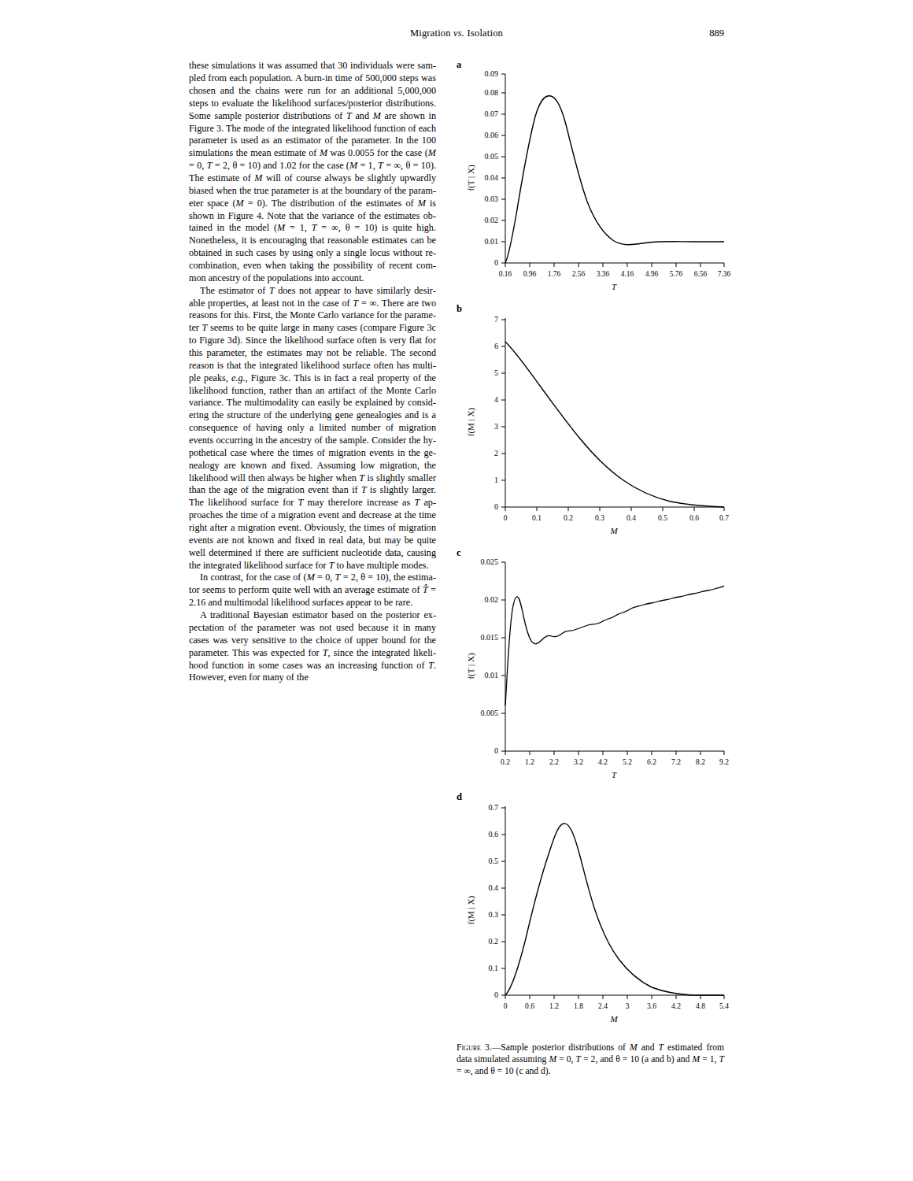Migration vs. Isolation
889
these simulations it was assumed that 30 individuals were sampled from each population. A burn-in time of 500,000 steps was chosen and the chains were run for an additional 5,000,000 steps to evaluate the likelihood surfaces/posterior distributions. Some sample posterior distributions of T and M are shown in Figure 3. The mode of the integrated likelihood function of each parameter is used as an estimator of the parameter. In the 100 simulations the mean estimate of M was 0.0055 for the case (M = 0, T = 2, θ = 10) and 1.02 for the case (M = 1, T = ∞, θ = 10). The estimate of M will of course always be slightly upwardly biased when the true parameter is at the boundary of the parameter space (M = 0). The distribution of the estimates of M is shown in Figure 4. Note that the variance of the estimates obtained in the model (M = 1, T = ∞, θ = 10) is quite high. Nonetheless, it is encouraging that reasonable estimates can be obtained in such cases by using only a single locus without recombination, even when taking the possibility of recent common ancestry of the populations into account.
The estimator of T does not appear to have similarly desirable properties, at least not in the case of T = ∞. There are two reasons for this. First, the Monte Carlo variance for the parameter T seems to be quite large in many cases (compare Figure 3c to Figure 3d). Since the likelihood surface often is very flat for this parameter, the estimates may not be reliable. The second reason is that the integrated likelihood surface often has multiple peaks, e.g., Figure 3c. This is in fact a real property of the likelihood function, rather than an artifact of the Monte Carlo variance. The multimodality can easily be explained by considering the structure of the underlying gene genealogies and is a consequence of having only a limited number of migration events occurring in the ancestry of the sample. Consider the hypothetical case where the times of migration events in the genealogy are known and fixed. Assuming low migration, the likelihood will then always be higher when T is slightly smaller than the age of the migration event than if T is slightly larger. The likelihood surface for T may therefore increase as T approaches the time of a migration event and decrease at the time right after a migration event. Obviously, the times of migration events are not known and fixed in real data, but may be quite well determined if there are sufficient nucleotide data, causing the integrated likelihood surface for T to have multiple modes.
In contrast, for the case of (M = 0, T = 2, θ = 10), the estimator seems to perform quite well with an average estimate of T̂ = 2.16 and multimodal likelihood surfaces appear to be rare.
A traditional Bayesian estimator based on the posterior expectation of the parameter was not used because it in many cases was very sensitive to the choice of upper bound for the parameter. This was expected for T, since the integrated likelihood function in some cases was an increasing function of T. However, even for many of the
a
0 0.01 0.02 0.03 0.04 0.05 0.06 0.07 0.08 0.09 0.16 0.96 1.76 2.56 3.36 4.16 4.96 5.76 6.56 7.36 T f(T | X)
b
0 1 2 3 4 5 6 7 0 0.1 0.2 0.3 0.4 0.5 0.6 0.7 M f(M | X)
c
0 0.005 0.01 0.015 0.02 0.025 0.2 1.2 2.2 3.2 4.2 5.2 6.2 7.2 8.2 9.2 T f(T | X)
d
0 0.1 0.2 0.3 0.4 0.5 0.6 0.7 0 0.6 1.2 1.8 2.4 3 3.6 4.2 4.8 5.4 M f(M | X)
Figure 3.—Sample posterior distributions of M and T estimated from data simulated assuming M = 0, T = 2, and θ = 10 (a and b) and M = 1, T = ∞, and θ = 10 (c and d).